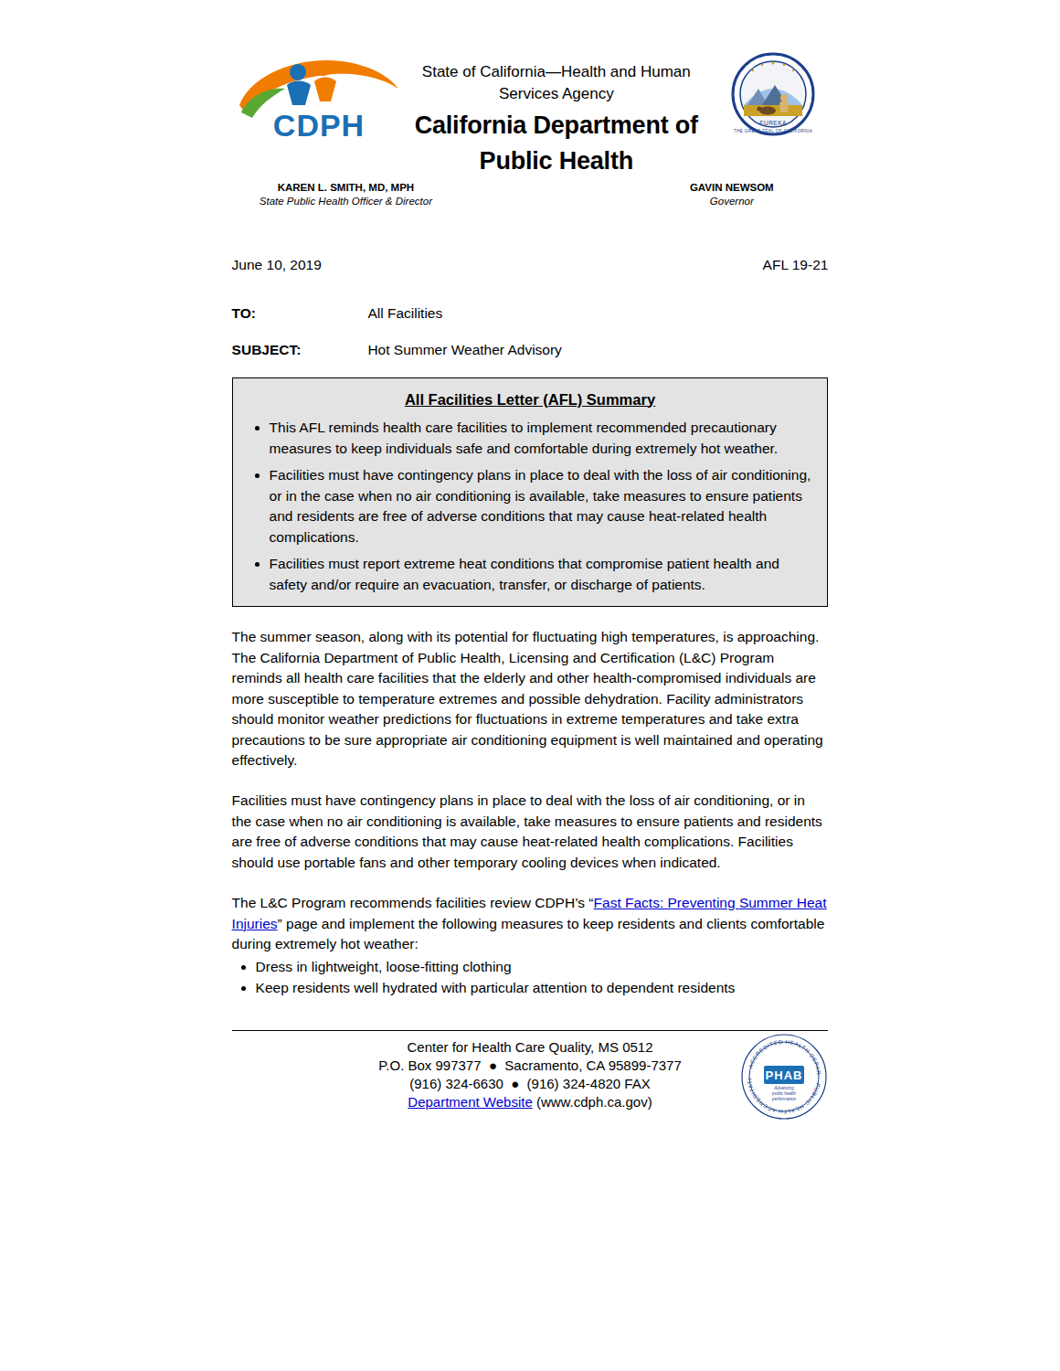CDPH
State of California—Health and Human Services Agency
California Department of Public Health
EUREKA THE GREAT SEAL OF CALIFORNIA
KAREN L. SMITH, MD, MPH
State Public Health Officer & Director
GAVIN NEWSOM
Governor
June 10, 2019
AFL 19-21
TO:
All Facilities
SUBJECT:
Hot Summer Weather Advisory
All Facilities Letter (AFL) Summary
This AFL reminds health care facilities to implement recommended precautionary measures to keep individuals safe and comfortable during extremely hot weather.
Facilities must have contingency plans in place to deal with the loss of air conditioning, or in the case when no air conditioning is available, take measures to ensure patients and residents are free of adverse conditions that may cause heat-related health complications.
Facilities must report extreme heat conditions that compromise patient health and safety and/or require an evacuation, transfer, or discharge of patients.
The summer season, along with its potential for fluctuating high temperatures, is approaching. The California Department of Public Health, Licensing and Certification (L&C) Program reminds all health care facilities that the elderly and other health-compromised individuals are more susceptible to temperature extremes and possible dehydration. Facility administrators should monitor weather predictions for fluctuations in extreme temperatures and take extra precautions to be sure appropriate air conditioning equipment is well maintained and operating effectively.
Facilities must have contingency plans in place to deal with the loss of air conditioning, or in the case when no air conditioning is available, take measures to ensure patients and residents are free of adverse conditions that may cause heat-related health complications. Facilities should use portable fans and other temporary cooling devices when indicated.
The L&C Program recommends facilities review CDPH’s “Fast Facts: Preventing Summer Heat Injuries” page and implement the following measures to keep residents and clients comfortable during extremely hot weather:
Dress in lightweight, loose-fitting clothing
Keep residents well hydrated with particular attention to dependent residents
Center for Health Care Quality, MS 0512
P.O. Box 997377 ● Sacramento, CA 95899-7377
(916) 324-6630 ● (916) 324-4820 FAX
Department Website (www.cdph.ca.gov)
ACCREDITED HEALTH DEPARTMENT PUBLIC HEALTH ACCREDITATION BOARD PHAB Advancing public health performance